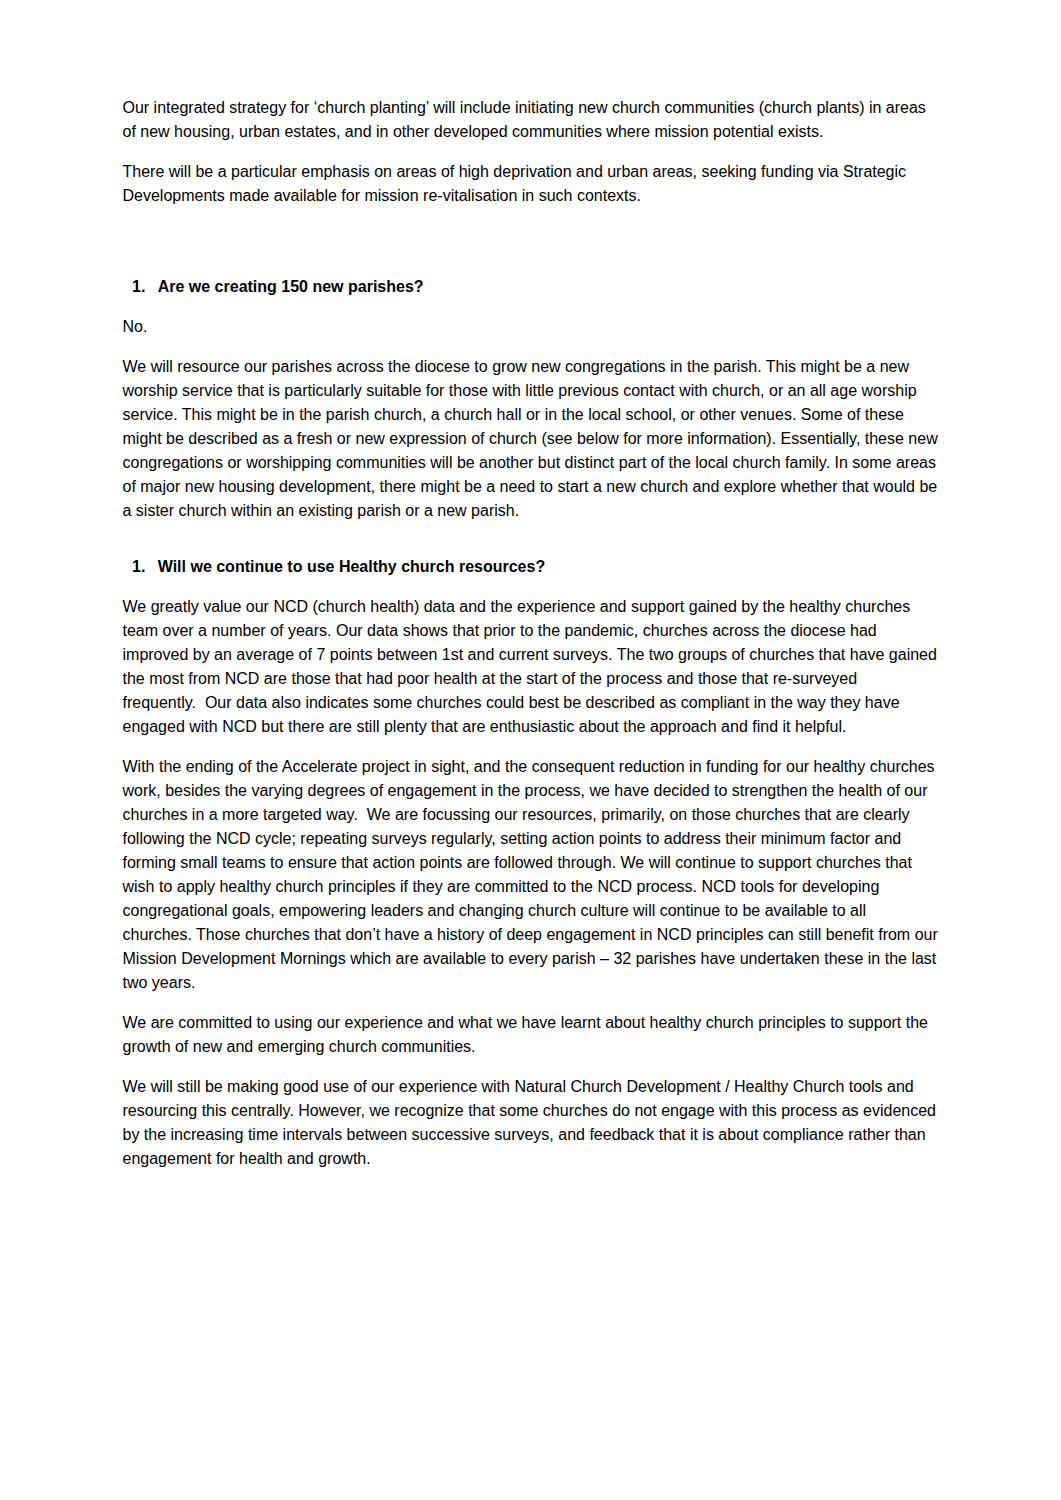Our integrated strategy for ‘church planting’ will include initiating new church communities (church plants) in areas of new housing, urban estates, and in other developed communities where mission potential exists.
There will be a particular emphasis on areas of high deprivation and urban areas, seeking funding via Strategic Developments made available for mission re-vitalisation in such contexts.
Are we creating 150 new parishes?
No.
We will resource our parishes across the diocese to grow new congregations in the parish. This might be a new worship service that is particularly suitable for those with little previous contact with church, or an all age worship service. This might be in the parish church, a church hall or in the local school, or other venues. Some of these might be described as a fresh or new expression of church (see below for more information). Essentially, these new congregations or worshipping communities will be another but distinct part of the local church family. In some areas of major new housing development, there might be a need to start a new church and explore whether that would be a sister church within an existing parish or a new parish.
Will we continue to use Healthy church resources?
We greatly value our NCD (church health) data and the experience and support gained by the healthy churches team over a number of years. Our data shows that prior to the pandemic, churches across the diocese had improved by an average of 7 points between 1st and current surveys. The two groups of churches that have gained the most from NCD are those that had poor health at the start of the process and those that re-surveyed frequently. Our data also indicates some churches could best be described as compliant in the way they have engaged with NCD but there are still plenty that are enthusiastic about the approach and find it helpful.
With the ending of the Accelerate project in sight, and the consequent reduction in funding for our healthy churches work, besides the varying degrees of engagement in the process, we have decided to strengthen the health of our churches in a more targeted way. We are focussing our resources, primarily, on those churches that are clearly following the NCD cycle; repeating surveys regularly, setting action points to address their minimum factor and forming small teams to ensure that action points are followed through. We will continue to support churches that wish to apply healthy church principles if they are committed to the NCD process. NCD tools for developing congregational goals, empowering leaders and changing church culture will continue to be available to all churches. Those churches that don’t have a history of deep engagement in NCD principles can still benefit from our Mission Development Mornings which are available to every parish – 32 parishes have undertaken these in the last two years.
We are committed to using our experience and what we have learnt about healthy church principles to support the growth of new and emerging church communities.
We will still be making good use of our experience with Natural Church Development / Healthy Church tools and resourcing this centrally. However, we recognize that some churches do not engage with this process as evidenced by the increasing time intervals between successive surveys, and feedback that it is about compliance rather than engagement for health and growth.